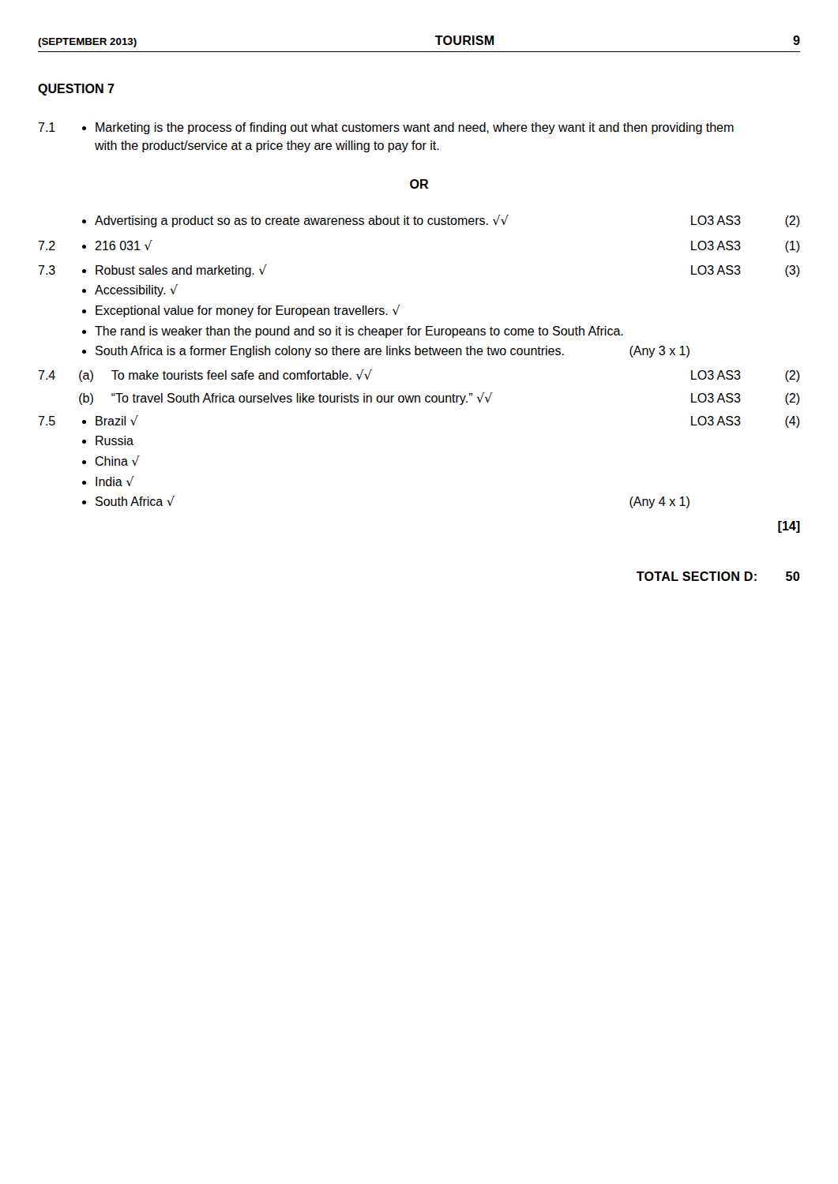(SEPTEMBER 2013) TOURISM 9
QUESTION 7
| 7.1 | Marketing is the process of finding out what customers want and need, where they want it and then providing them with the product/service at a price they are willing to pay for it. | |
| | OR | |
| | Advertising a product so as to create awareness about it to customers. √√ | LO3 AS3 | (2) |
| 7.2 | 216 031 √ | LO3 AS3 | (1) |
| 7.3 | Robust sales and marketing. √ Accessibility. √ Exceptional value for money for European travellers. √ The rand is weaker than the pound and so it is cheaper for Europeans to come to South Africa. South Africa is a former English colony so there are links between the two countries. (Any 3 x 1) | LO3 AS3 | (3) |
| 7.4 | (a) | To make tourists feel safe and comfortable. √√ | LO3 AS3 | (2) |
| | (b) | “To travel South Africa ourselves like tourists in our own country.” √√ | LO3 AS3 | (2) |
| 7.5 | Brazil √ Russia China √ India √ South Africa √ (Any 4 x 1) | LO3 AS3 | (4) |
| | | [14] |
TOTAL SECTION D: 50